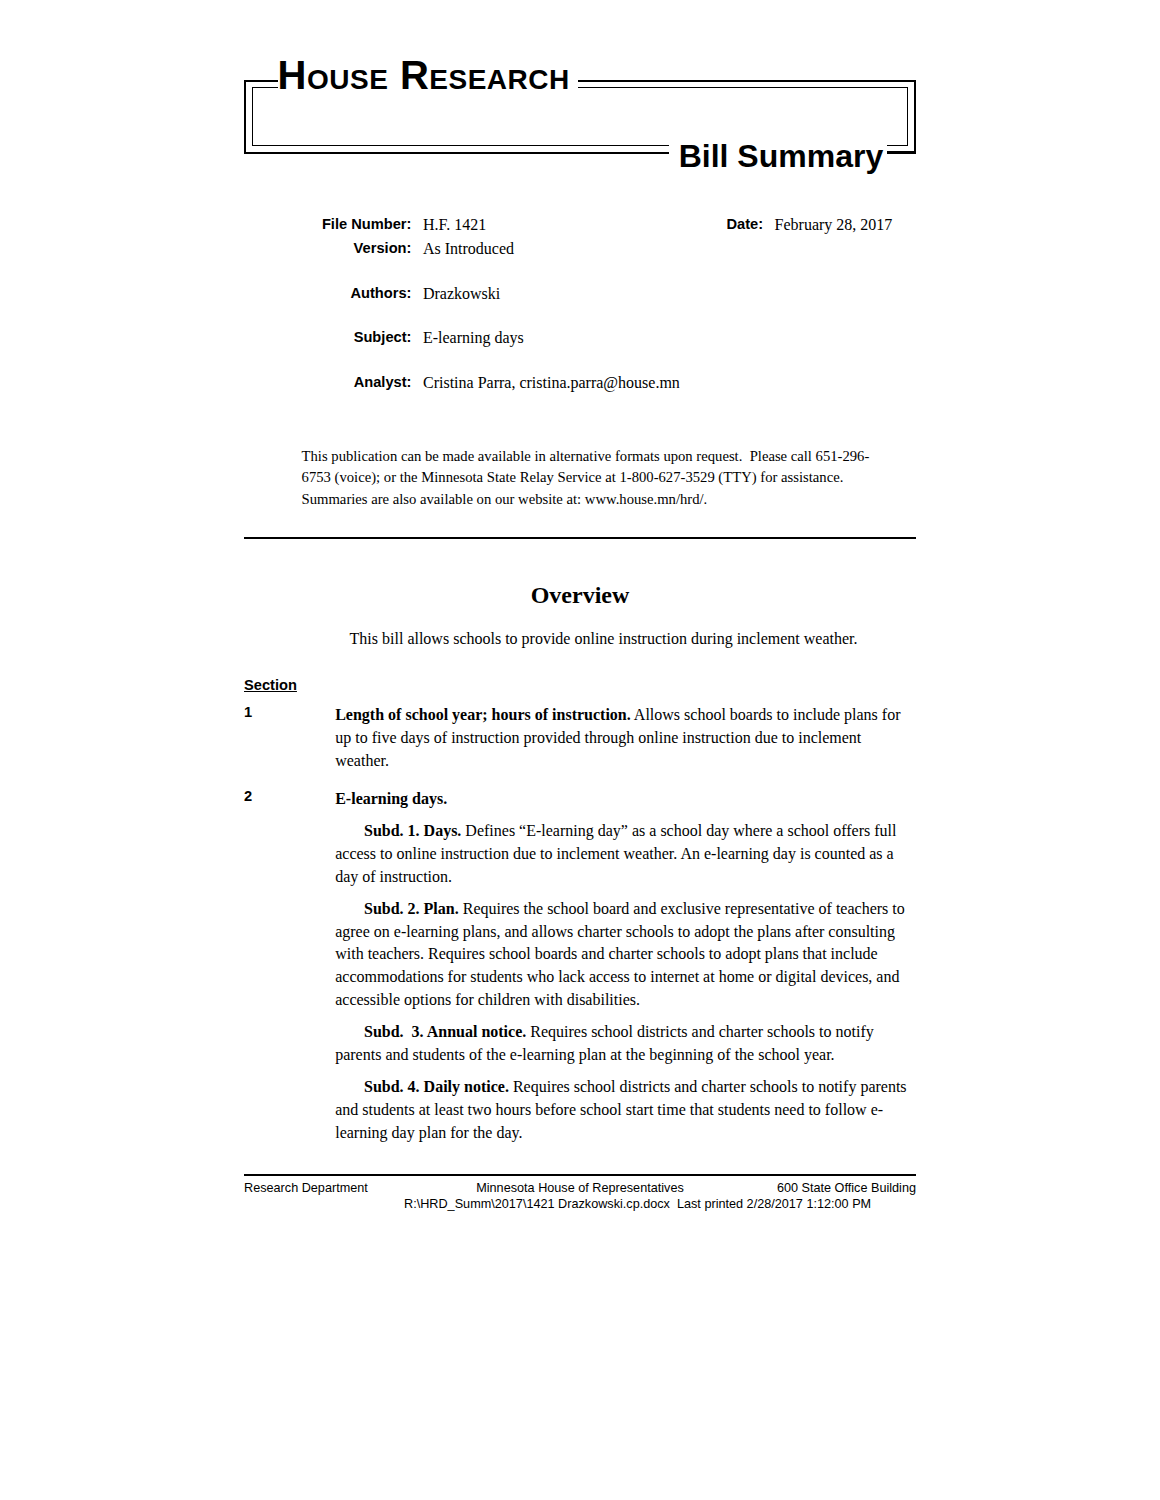House Research
Bill Summary
| File Number: | H.F. 1421 | Date: | February 28, 2017 |
| Version: | As Introduced | | |
| Authors: | Drazkowski |
| Subject: | E-learning days |
| Analyst: | Cristina Parra, cristina.parra@house.mn |
This publication can be made available in alternative formats upon request. Please call 651-296-6753 (voice); or the Minnesota State Relay Service at 1-800-627-3529 (TTY) for assistance. Summaries are also available on our website at: www.house.mn/hrd/.
Overview
This bill allows schools to provide online instruction during inclement weather.
Section
1
Length of school year; hours of instruction. Allows school boards to include plans for up to five days of instruction provided through online instruction due to inclement weather.
2
E-learning days.
Subd. 1. Days. Defines “E-learning day” as a school day where a school offers full access to online instruction due to inclement weather. An e-learning day is counted as a day of instruction.
Subd. 2. Plan. Requires the school board and exclusive representative of teachers to agree on e-learning plans, and allows charter schools to adopt the plans after consulting with teachers. Requires school boards and charter schools to adopt plans that include accommodations for students who lack access to internet at home or digital devices, and accessible options for children with disabilities.
Subd. 3. Annual notice. Requires school districts and charter schools to notify parents and students of the e-learning plan at the beginning of the school year.
Subd. 4. Daily notice. Requires school districts and charter schools to notify parents and students at least two hours before school start time that students need to follow e-learning day plan for the day.
Research Department
Minnesota House of Representatives
600 State Office Building
R:\HRD_Summ\2017\1421 Drazkowski.cp.docx Last printed 2/28/2017 1:12:00 PM